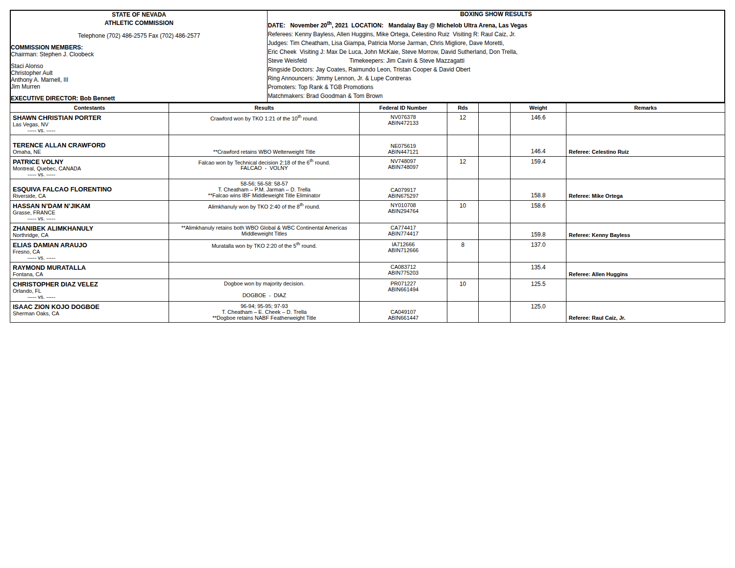| STATE OF NEVADA ATHLETIC COMMISSION Telephone (702) 486-2575 Fax (702) 486-2577 COMMISSION MEMBERS: Chairman: Stephen J. Cloobeck Staci Alonso Christopher Ault Anthony A. Marnell, III Jim Murren EXECUTIVE DIRECTOR: Bob Bennett | BOXING SHOW RESULTS DATE: November 20 th , 2021 LOCATION: Mandalay Bay @ Michelob Ultra Arena, Las Vegas Referees: Kenny Bayless, Allen Huggins, Mike Ortega, Celestino Ruiz Visiting R: Raul Caiz, Jr. Judges: Tim Cheatham, Lisa Giampa, Patricia Morse Jarman, Chris Migliore, Dave Moretti, Eric Cheek Visiting J: Max De Luca, John McKaie, Steve Morrow, David Sutherland, Don Trella, Steve Weisfeld Timekeepers: Jim Cavin & Steve Mazzagatti Ringside Doctors: Jay Coates, Raimundo Leon, Tristan Cooper & David Obert Ring Announcers: Jimmy Lennon, Jr. & Lupe Contreras Promoters: Top Rank & TGB Promotions Matchmakers: Brad Goodman & Tom Brown |
| Contestants | Results | Federal ID Number | Rds | | Weight | Remarks |
| --- | --- | --- | --- | --- | --- | --- |
| SHAWN CHRISTIAN PORTER Las Vegas, NV ----- vs. ----- | Crawford won by TKO 1:21 of the 10 th round. | NV076378 ABIN472133 | 12 | | 146.6 | |
| TERENCE ALLAN CRAWFORD Omaha, NE | **Crawford retains WBO Welterweight Title | NE075619 ABIN447121 | | | 146.4 | Referee: Celestino Ruiz |
| PATRICE VOLNY Montreal, Quebec, CANADA ----- vs. ----- | Falcao won by Technical decision 2:18 of the 6 th round. FALCAO - VOLNY | NV748097 ABIN748097 | 12 | | 159.4 | |
| ESQUIVA FALCAO FLORENTINO Riverside, CA | 58-56; 56-58: 58-57 T. Cheatham – P.M. Jarman – D. Trella **Falcao wins IBF Middleweight Title Eliminator | CA079917 ABIN675297 | | | 158.8 | Referee: Mike Ortega |
| HASSAN N’DAM N’JIKAM Grasse, FRANCE ----- vs. ----- | Alimkhanuly won by TKO 2:40 of the 8 th round. | NY010708 ABIN294764 | 10 | | 158.6 | |
| ZHANIBEK ALIMKHANULY Northridge, CA | **Alimkhanuly retains both WBO Global & WBC Continental Americas Middleweight Titles | CA774417 ABIN774417 | | | 159.8 | Referee: Kenny Bayless |
| ELIAS DAMIAN ARAUJO Fresno, CA ----- vs. ----- | Muratalla won by TKO 2:20 of the 5 th round. | IA712666 ABIN712666 | 8 | | 137.0 | |
| RAYMOND MURATALLA Fontana, CA | | CA083712 ABIN775203 | | | 135.4 | Referee: Allen Huggins |
| CHRISTOPHER DIAZ VELEZ Orlando, FL ----- vs. ----- | Dogboe won by majority decision. DOGBOE - DIAZ | PR071227 ABIN661494 | 10 | | 125.5 | |
| ISAAC ZION KOJO DOGBOE Sherman Oaks, CA | 96-94; 95-95; 97-93 T. Cheatham – E. Cheek – D. Trella **Dogboe retains NABF Featherweight Title | CA049107 ABIN661447 | | | 125.0 | Referee: Raul Caiz, Jr. |